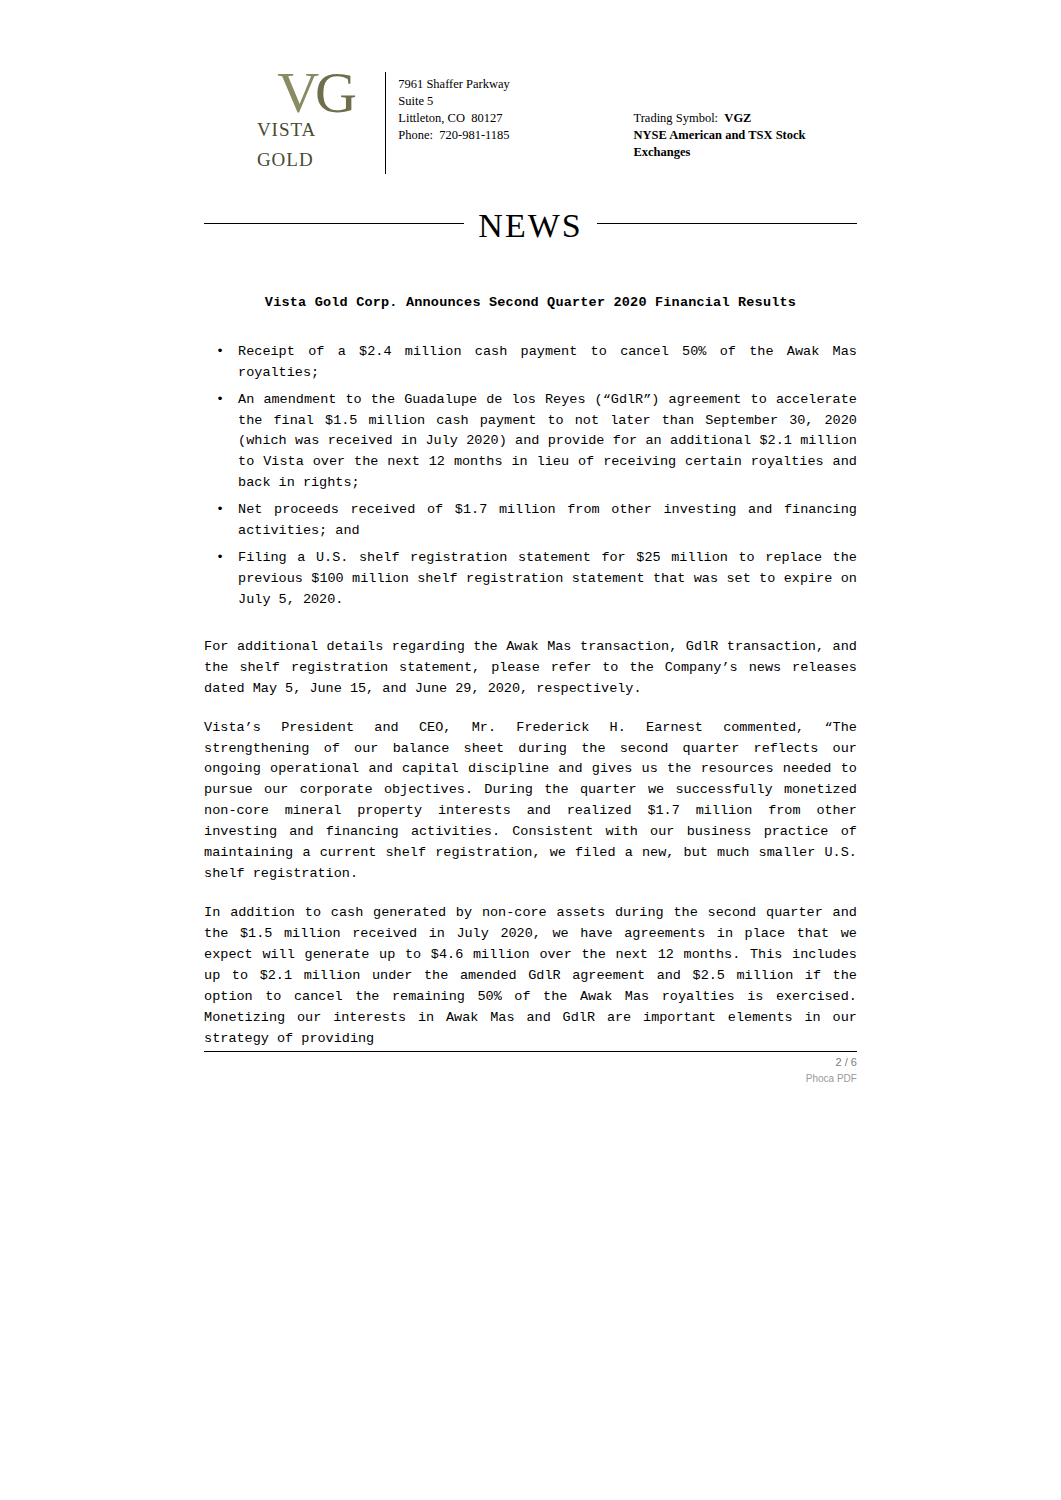VG
VISTA GOLD
7961 Shaffer Parkway
Suite 5
Littleton, CO 80127
Phone: 720-981-1185
Trading Symbol: VGZ
NYSE American and TSX Stock Exchanges
NEWS
Vista Gold Corp. Announces Second Quarter 2020 Financial Results
Receipt of a $2.4 million cash payment to cancel 50% of the Awak Mas royalties;
An amendment to the Guadalupe de los Reyes (“GdlR”) agreement to accelerate the final $1.5 million cash payment to not later than September 30, 2020 (which was received in July 2020) and provide for an additional $2.1 million to Vista over the next 12 months in lieu of receiving certain royalties and back in rights;
Net proceeds received of $1.7 million from other investing and financing activities; and
Filing a U.S. shelf registration statement for $25 million to replace the previous $100 million shelf registration statement that was set to expire on July 5, 2020.
For additional details regarding the Awak Mas transaction, GdlR transaction, and the shelf registration statement, please refer to the Company’s news releases dated May 5, June 15, and June 29, 2020, respectively.
Vista’s President and CEO, Mr. Frederick H. Earnest commented, “The strengthening of our balance sheet during the second quarter reflects our ongoing operational and capital discipline and gives us the resources needed to pursue our corporate objectives. During the quarter we successfully monetized non-core mineral property interests and realized $1.7 million from other investing and financing activities. Consistent with our business practice of maintaining a current shelf registration, we filed a new, but much smaller U.S. shelf registration.
In addition to cash generated by non-core assets during the second quarter and the $1.5 million received in July 2020, we have agreements in place that we expect will generate up to $4.6 million over the next 12 months. This includes up to $2.1 million under the amended GdlR agreement and $2.5 million if the option to cancel the remaining 50% of the Awak Mas royalties is exercised. Monetizing our interests in Awak Mas and GdlR are important elements in our strategy of providing
2 / 6
Phoca PDF